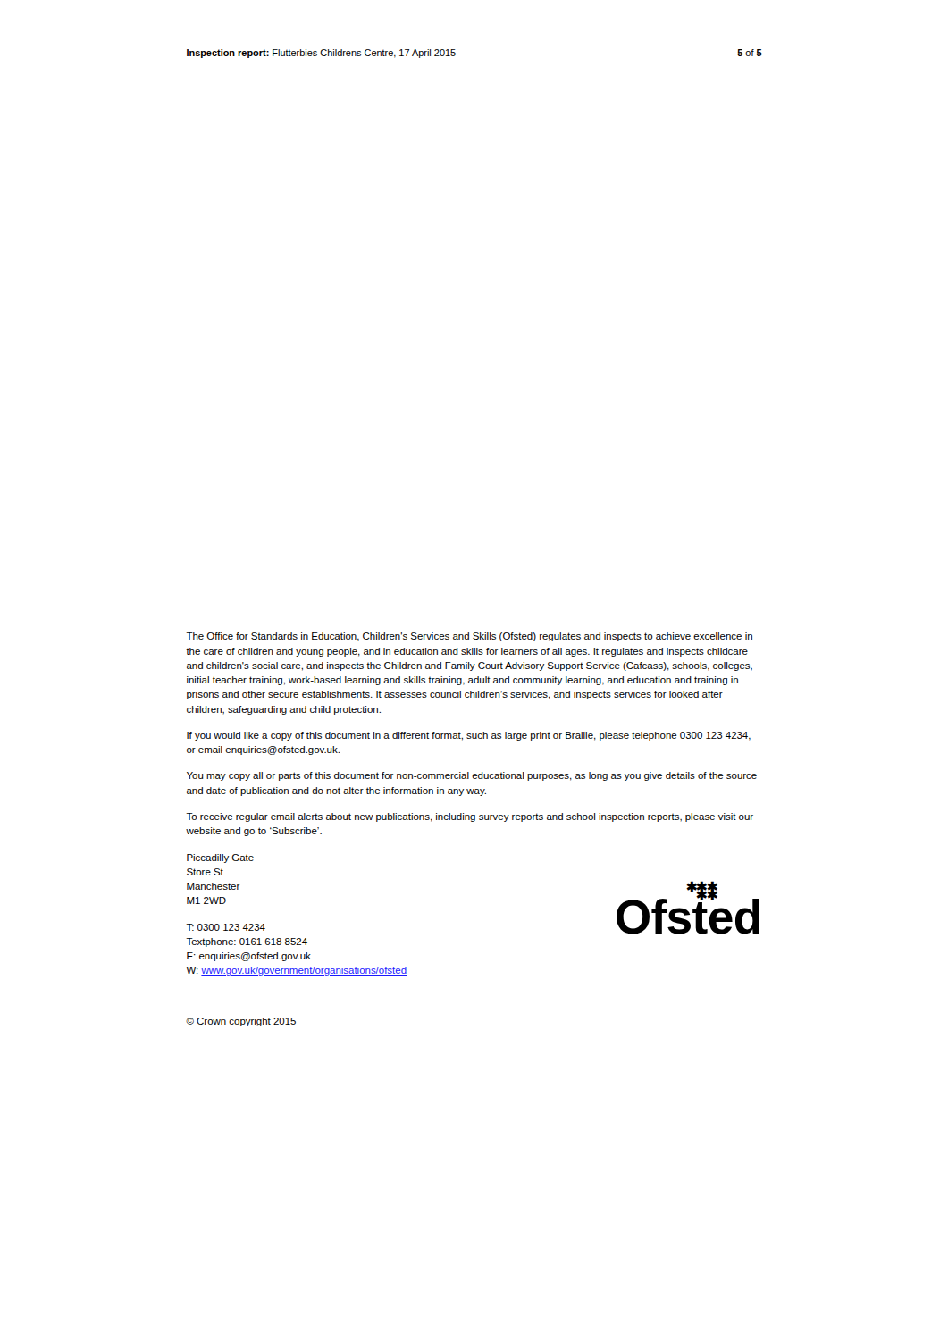Inspection report: Flutterbies Childrens Centre, 17 April 2015
5 of 5
The Office for Standards in Education, Children's Services and Skills (Ofsted) regulates and inspects to achieve excellence in the care of children and young people, and in education and skills for learners of all ages. It regulates and inspects childcare and children's social care, and inspects the Children and Family Court Advisory Support Service (Cafcass), schools, colleges, initial teacher training, work-based learning and skills training, adult and community learning, and education and training in prisons and other secure establishments. It assesses council children’s services, and inspects services for looked after children, safeguarding and child protection.
If you would like a copy of this document in a different format, such as large print or Braille, please telephone 0300 123 4234, or email enquiries@ofsted.gov.uk.
You may copy all or parts of this document for non-commercial educational purposes, as long as you give details of the source and date of publication and do not alter the information in any way.
To receive regular email alerts about new publications, including survey reports and school inspection reports, please visit our website and go to ‘Subscribe’.
Piccadilly Gate
Store St
Manchester
M1 2WD
T: 0300 123 4234
Textphone: 0161 618 8524
E: enquiries@ofsted.gov.uk
W: www.gov.uk/government/organisations/ofsted
✱✱✱
✱✱
Ofsted
© Crown copyright 2015